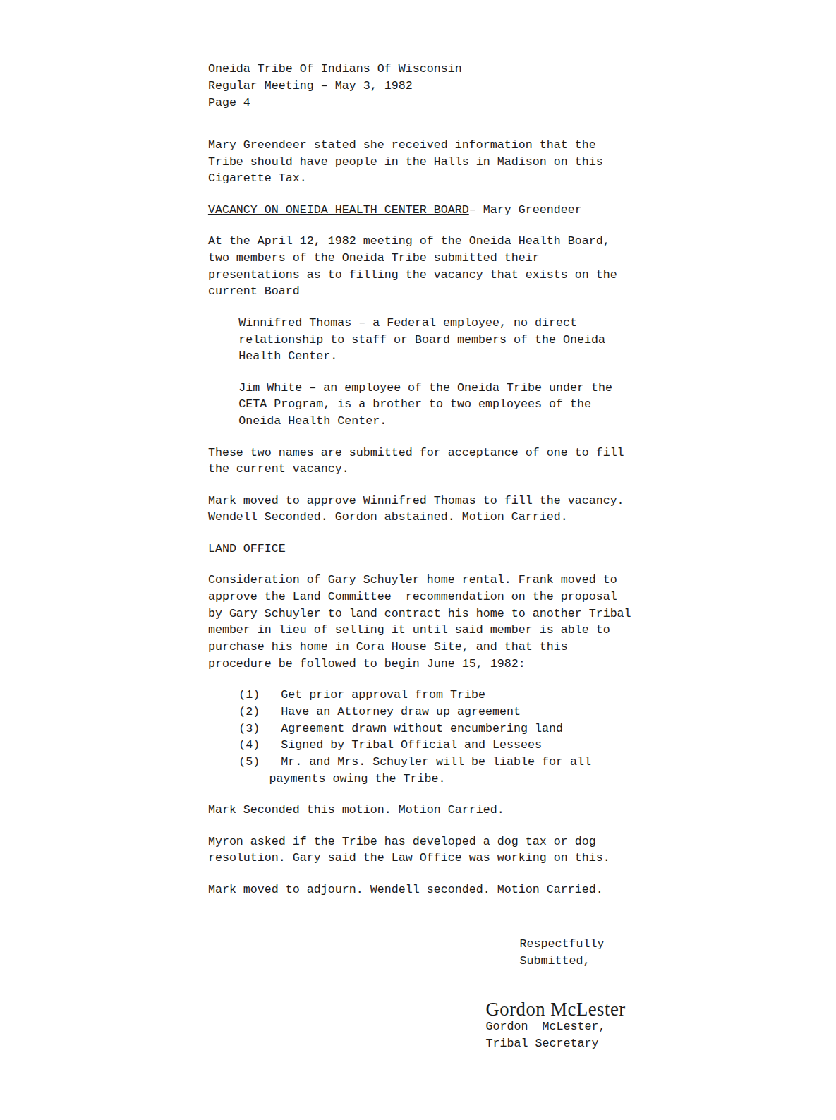Oneida Tribe Of Indians Of Wisconsin
Regular Meeting – May 3, 1982
Page 4
Mary Greendeer stated she received information that the Tribe should have people in the Halls in Madison on this Cigarette Tax.
VACANCY ON ONEIDA HEALTH CENTER BOARD– Mary Greendeer
At the April 12, 1982 meeting of the Oneida Health Board, two members of the Oneida Tribe submitted their presentations as to filling the vacancy that exists on the current Board
Winnifred Thomas – a Federal employee, no direct relationship to staff or Board members of the Oneida Health Center.
Jim White – an employee of the Oneida Tribe under the CETA Program, is a brother to two employees of the Oneida Health Center.
These two names are submitted for acceptance of one to fill the current vacancy.
Mark moved to approve Winnifred Thomas to fill the vacancy. Wendell Seconded. Gordon abstained. Motion Carried.
LAND OFFICE
Consideration of Gary Schuyler home rental. Frank moved to approve the Land Committee recommendation on the proposal by Gary Schuyler to land contract his home to another Tribal member in lieu of selling it until said member is able to purchase his home in Cora House Site, and that this procedure be followed to begin June 15, 1982:
(1) Get prior approval from Tribe
(2) Have an Attorney draw up agreement
(3) Agreement drawn without encumbering land
(4) Signed by Tribal Official and Lessees
(5) Mr. and Mrs. Schuyler will be liable for all payments owing the Tribe.
Mark Seconded this motion. Motion Carried.
Myron asked if the Tribe has developed a dog tax or dog resolution. Gary said the Law Office was working on this.
Mark moved to adjourn. Wendell seconded. Motion Carried.
Respectfully Submitted,
Gordon McLester
Gordon McLester, Tribal Secretary